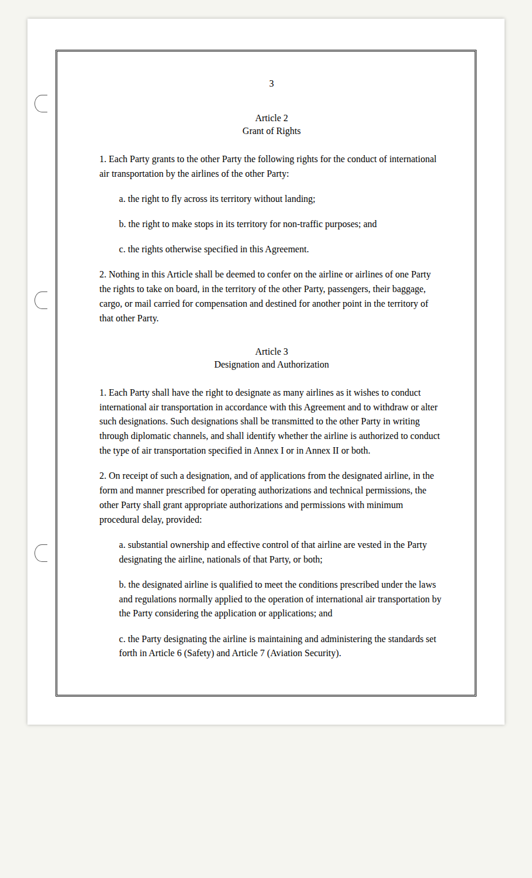3
Article 2Grant of Rights
1. Each Party grants to the other Party the following rights for the conduct of international air transportation by the airlines of the other Party:
a. the right to fly across its territory without landing;
b. the right to make stops in its territory for non-traffic purposes; and
c. the rights otherwise specified in this Agreement.
2. Nothing in this Article shall be deemed to confer on the airline or airlines of one Party the rights to take on board, in the territory of the other Party, passengers, their baggage, cargo, or mail carried for compensation and destined for another point in the territory of that other Party.
Article 3Designation and Authorization
1. Each Party shall have the right to designate as many airlines as it wishes to conduct international air transportation in accordance with this Agreement and to withdraw or alter such designations. Such designations shall be transmitted to the other Party in writing through diplomatic channels, and shall identify whether the airline is authorized to conduct the type of air transportation specified in Annex I or in Annex II or both.
2. On receipt of such a designation, and of applications from the designated airline, in the form and manner prescribed for operating authorizations and technical permissions, the other Party shall grant appropriate authorizations and permissions with minimum procedural delay, provided:
a. substantial ownership and effective control of that airline are vested in the Party designating the airline, nationals of that Party, or both;
b. the designated airline is qualified to meet the conditions prescribed under the laws and regulations normally applied to the operation of international air transportation by the Party considering the application or applications; and
c. the Party designating the airline is maintaining and administering the standards set forth in Article 6 (Safety) and Article 7 (Aviation Security).